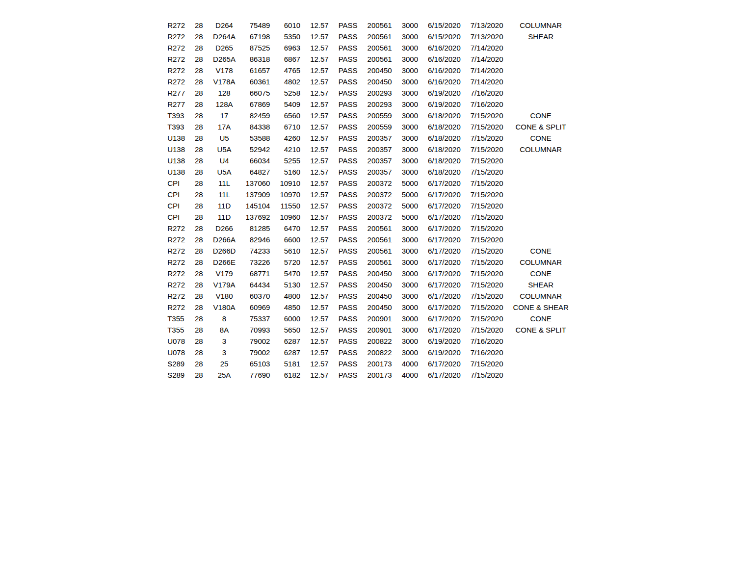| R272 | 28 | D264 | 75489 | 6010 | 12.57 | PASS | 200561 | 3000 | 6/15/2020 | 7/13/2020 | COLUMNAR |
| R272 | 28 | D264A | 67198 | 5350 | 12.57 | PASS | 200561 | 3000 | 6/15/2020 | 7/13/2020 | SHEAR |
| R272 | 28 | D265 | 87525 | 6963 | 12.57 | PASS | 200561 | 3000 | 6/16/2020 | 7/14/2020 | |
| R272 | 28 | D265A | 86318 | 6867 | 12.57 | PASS | 200561 | 3000 | 6/16/2020 | 7/14/2020 | |
| R272 | 28 | V178 | 61657 | 4765 | 12.57 | PASS | 200450 | 3000 | 6/16/2020 | 7/14/2020 | |
| R272 | 28 | V178A | 60361 | 4802 | 12.57 | PASS | 200450 | 3000 | 6/16/2020 | 7/14/2020 | |
| R277 | 28 | 128 | 66075 | 5258 | 12.57 | PASS | 200293 | 3000 | 6/19/2020 | 7/16/2020 | |
| R277 | 28 | 128A | 67869 | 5409 | 12.57 | PASS | 200293 | 3000 | 6/19/2020 | 7/16/2020 | |
| T393 | 28 | 17 | 82459 | 6560 | 12.57 | PASS | 200559 | 3000 | 6/18/2020 | 7/15/2020 | CONE |
| T393 | 28 | 17A | 84338 | 6710 | 12.57 | PASS | 200559 | 3000 | 6/18/2020 | 7/15/2020 | CONE & SPLIT |
| U138 | 28 | U5 | 53588 | 4260 | 12.57 | PASS | 200357 | 3000 | 6/18/2020 | 7/15/2020 | CONE |
| U138 | 28 | U5A | 52942 | 4210 | 12.57 | PASS | 200357 | 3000 | 6/18/2020 | 7/15/2020 | COLUMNAR |
| U138 | 28 | U4 | 66034 | 5255 | 12.57 | PASS | 200357 | 3000 | 6/18/2020 | 7/15/2020 | |
| U138 | 28 | U5A | 64827 | 5160 | 12.57 | PASS | 200357 | 3000 | 6/18/2020 | 7/15/2020 | |
| CPI | 28 | 11L | 137060 | 10910 | 12.57 | PASS | 200372 | 5000 | 6/17/2020 | 7/15/2020 | |
| CPI | 28 | 11L | 137909 | 10970 | 12.57 | PASS | 200372 | 5000 | 6/17/2020 | 7/15/2020 | |
| CPI | 28 | 11D | 145104 | 11550 | 12.57 | PASS | 200372 | 5000 | 6/17/2020 | 7/15/2020 | |
| CPI | 28 | 11D | 137692 | 10960 | 12.57 | PASS | 200372 | 5000 | 6/17/2020 | 7/15/2020 | |
| R272 | 28 | D266 | 81285 | 6470 | 12.57 | PASS | 200561 | 3000 | 6/17/2020 | 7/15/2020 | |
| R272 | 28 | D266A | 82946 | 6600 | 12.57 | PASS | 200561 | 3000 | 6/17/2020 | 7/15/2020 | |
| R272 | 28 | D266D | 74233 | 5610 | 12.57 | PASS | 200561 | 3000 | 6/17/2020 | 7/15/2020 | CONE |
| R272 | 28 | D266E | 73226 | 5720 | 12.57 | PASS | 200561 | 3000 | 6/17/2020 | 7/15/2020 | COLUMNAR |
| R272 | 28 | V179 | 68771 | 5470 | 12.57 | PASS | 200450 | 3000 | 6/17/2020 | 7/15/2020 | CONE |
| R272 | 28 | V179A | 64434 | 5130 | 12.57 | PASS | 200450 | 3000 | 6/17/2020 | 7/15/2020 | SHEAR |
| R272 | 28 | V180 | 60370 | 4800 | 12.57 | PASS | 200450 | 3000 | 6/17/2020 | 7/15/2020 | COLUMNAR |
| R272 | 28 | V180A | 60969 | 4850 | 12.57 | PASS | 200450 | 3000 | 6/17/2020 | 7/15/2020 | CONE & SHEAR |
| T355 | 28 | 8 | 75337 | 6000 | 12.57 | PASS | 200901 | 3000 | 6/17/2020 | 7/15/2020 | CONE |
| T355 | 28 | 8A | 70993 | 5650 | 12.57 | PASS | 200901 | 3000 | 6/17/2020 | 7/15/2020 | CONE & SPLIT |
| U078 | 28 | 3 | 79002 | 6287 | 12.57 | PASS | 200822 | 3000 | 6/19/2020 | 7/16/2020 | |
| U078 | 28 | 3 | 79002 | 6287 | 12.57 | PASS | 200822 | 3000 | 6/19/2020 | 7/16/2020 | |
| S289 | 28 | 25 | 65103 | 5181 | 12.57 | PASS | 200173 | 4000 | 6/17/2020 | 7/15/2020 | |
| S289 | 28 | 25A | 77690 | 6182 | 12.57 | PASS | 200173 | 4000 | 6/17/2020 | 7/15/2020 | |